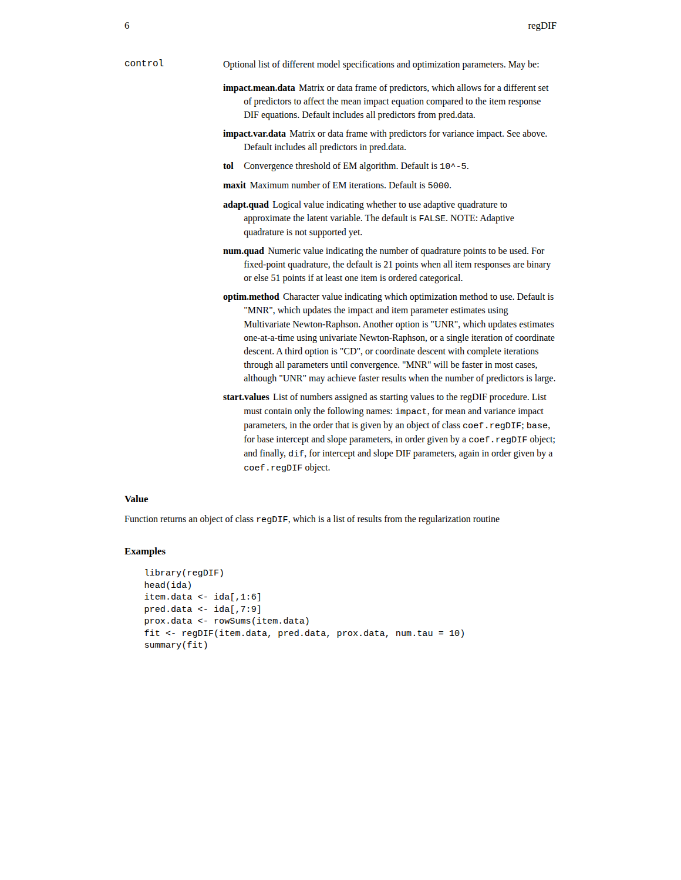6 regDIF
control
Optional list of different model specifications and optimization parameters. May be:
impact.mean.data
Matrix or data frame of predictors, which allows for a different set of predictors to affect the mean impact equation compared to the item response DIF equations. Default includes all predictors from pred.data.
impact.var.data
Matrix or data frame with predictors for variance impact. See above. Default includes all predictors in pred.data.
tol
Convergence threshold of EM algorithm. Default is 10^-5.
maxit
Maximum number of EM iterations. Default is 5000.
adapt.quad
Logical value indicating whether to use adaptive quadrature to approximate the latent variable. The default is FALSE. NOTE: Adaptive quadrature is not supported yet.
num.quad
Numeric value indicating the number of quadrature points to be used. For fixed-point quadrature, the default is 21 points when all item responses are binary or else 51 points if at least one item is ordered categorical.
optim.method
Character value indicating which optimization method to use. Default is "MNR", which updates the impact and item parameter estimates using Multivariate Newton-Raphson. Another option is "UNR", which updates estimates one-at-a-time using univariate Newton-Raphson, or a single iteration of coordinate descent. A third option is "CD", or coordinate descent with complete iterations through all parameters until convergence. "MNR" will be faster in most cases, although "UNR" may achieve faster results when the number of predictors is large.
start.values
List of numbers assigned as starting values to the regDIF procedure. List must contain only the following names: impact, for mean and variance impact parameters, in the order that is given by an object of class coef.regDIF; base, for base intercept and slope parameters, in order given by a coef.regDIF object; and finally, dif, for intercept and slope DIF parameters, again in order given by a coef.regDIF object.
Value
Function returns an object of class regDIF, which is a list of results from the regularization routine
Examples
library(regDIF)
head(ida)
item.data <- ida[,1:6]
pred.data <- ida[,7:9]
prox.data <- rowSums(item.data)
fit <- regDIF(item.data, pred.data, prox.data, num.tau = 10)
summary(fit)